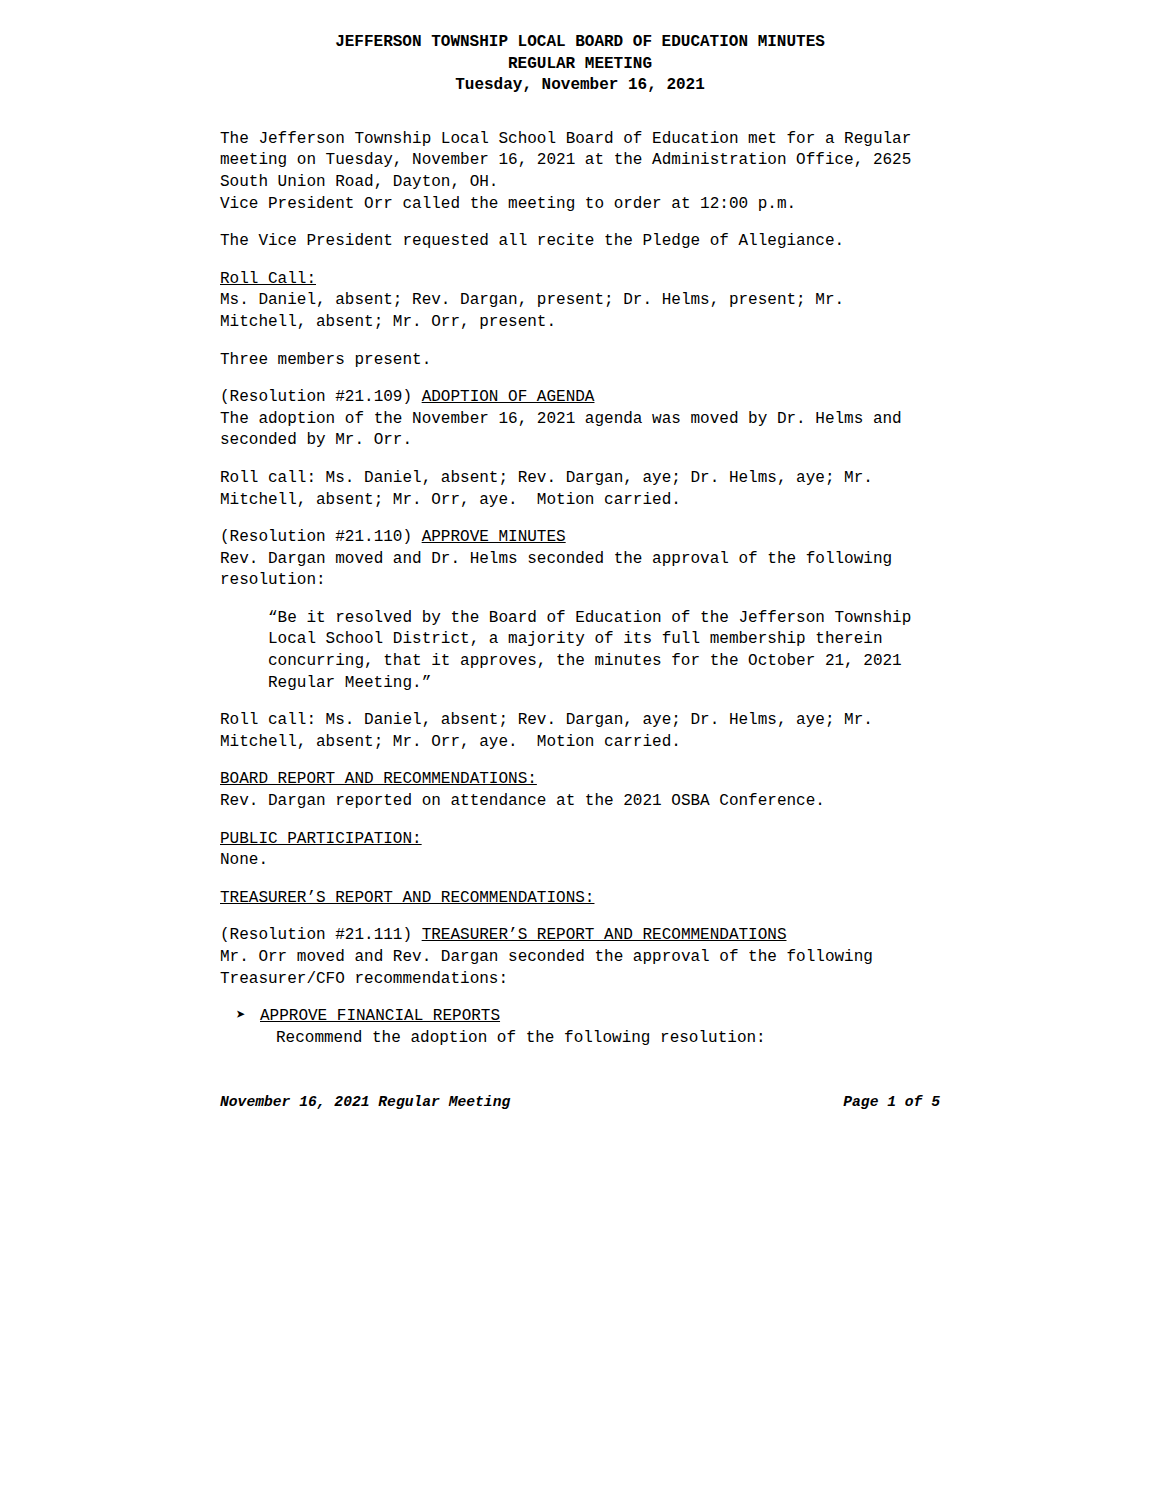JEFFERSON TOWNSHIP LOCAL BOARD OF EDUCATION MINUTES
REGULAR MEETING
Tuesday, November 16, 2021
The Jefferson Township Local School Board of Education met for a Regular meeting on Tuesday, November 16, 2021 at the Administration Office, 2625 South Union Road, Dayton, OH.
Vice President Orr called the meeting to order at 12:00 p.m.
The Vice President requested all recite the Pledge of Allegiance.
Roll Call:
Ms. Daniel, absent; Rev. Dargan, present; Dr. Helms, present; Mr. Mitchell, absent; Mr. Orr, present.
Three members present.
(Resolution #21.109) ADOPTION OF AGENDA
The adoption of the November 16, 2021 agenda was moved by Dr. Helms and seconded by Mr. Orr.
Roll call: Ms. Daniel, absent; Rev. Dargan, aye; Dr. Helms, aye; Mr. Mitchell, absent; Mr. Orr, aye. Motion carried.
(Resolution #21.110) APPROVE MINUTES
Rev. Dargan moved and Dr. Helms seconded the approval of the following resolution:
“Be it resolved by the Board of Education of the Jefferson Township Local School District, a majority of its full membership therein concurring, that it approves, the minutes for the October 21, 2021 Regular Meeting.”
Roll call: Ms. Daniel, absent; Rev. Dargan, aye; Dr. Helms, aye; Mr. Mitchell, absent; Mr. Orr, aye. Motion carried.
BOARD REPORT AND RECOMMENDATIONS:
Rev. Dargan reported on attendance at the 2021 OSBA Conference.
PUBLIC PARTICIPATION:
None.
TREASURER’S REPORT AND RECOMMENDATIONS:
(Resolution #21.111) TREASURER’S REPORT AND RECOMMENDATIONS
Mr. Orr moved and Rev. Dargan seconded the approval of the following Treasurer/CFO recommendations:
APPROVE FINANCIAL REPORTS
Recommend the adoption of the following resolution:
November 16, 2021 Regular Meeting Page 1 of 5